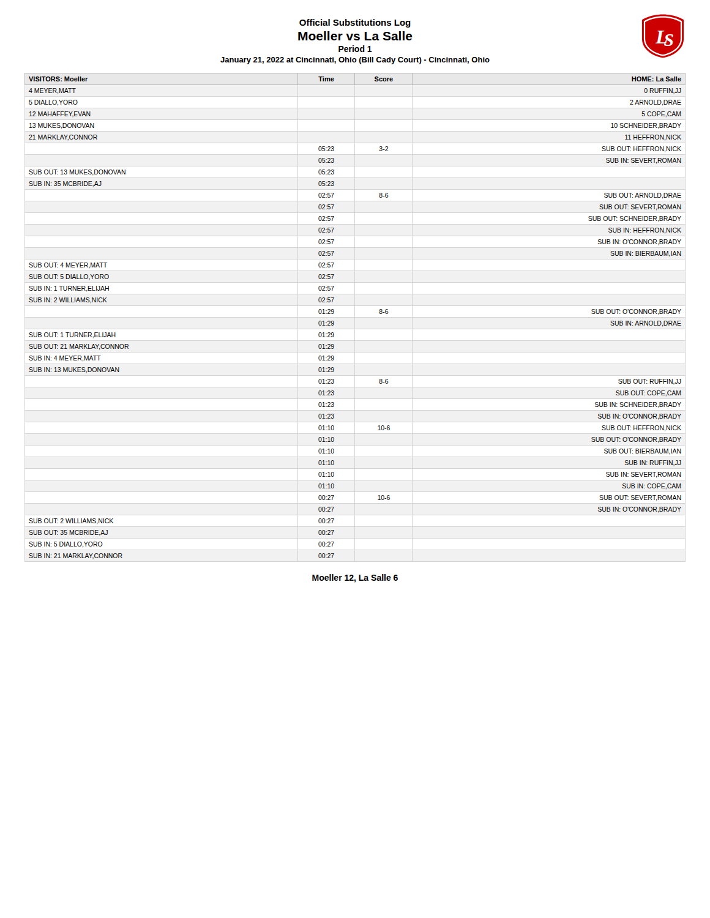L S
Official Substitutions Log
Moeller vs La Salle
Period 1
January 21, 2022 at Cincinnati, Ohio (Bill Cady Court) - Cincinnati, Ohio
| VISITORS: Moeller | Time | Score | HOME: La Salle |
| --- | --- | --- | --- |
| 4 MEYER,MATT | | | 0 RUFFIN,JJ |
| 5 DIALLO,YORO | | | 2 ARNOLD,DRAE |
| 12 MAHAFFEY,EVAN | | | 5 COPE,CAM |
| 13 MUKES,DONOVAN | | | 10 SCHNEIDER,BRADY |
| 21 MARKLAY,CONNOR | | | 11 HEFFRON,NICK |
| | 05:23 | 3-2 | SUB OUT: HEFFRON,NICK |
| | 05:23 | | SUB IN: SEVERT,ROMAN |
| SUB OUT: 13 MUKES,DONOVAN | 05:23 | | |
| SUB IN: 35 MCBRIDE,AJ | 05:23 | | |
| | 02:57 | 8-6 | SUB OUT: ARNOLD,DRAE |
| | 02:57 | | SUB OUT: SEVERT,ROMAN |
| | 02:57 | | SUB OUT: SCHNEIDER,BRADY |
| | 02:57 | | SUB IN: HEFFRON,NICK |
| | 02:57 | | SUB IN: O'CONNOR,BRADY |
| | 02:57 | | SUB IN: BIERBAUM,IAN |
| SUB OUT: 4 MEYER,MATT | 02:57 | | |
| SUB OUT: 5 DIALLO,YORO | 02:57 | | |
| SUB IN: 1 TURNER,ELIJAH | 02:57 | | |
| SUB IN: 2 WILLIAMS,NICK | 02:57 | | |
| | 01:29 | 8-6 | SUB OUT: O'CONNOR,BRADY |
| | 01:29 | | SUB IN: ARNOLD,DRAE |
| SUB OUT: 1 TURNER,ELIJAH | 01:29 | | |
| SUB OUT: 21 MARKLAY,CONNOR | 01:29 | | |
| SUB IN: 4 MEYER,MATT | 01:29 | | |
| SUB IN: 13 MUKES,DONOVAN | 01:29 | | |
| | 01:23 | 8-6 | SUB OUT: RUFFIN,JJ |
| | 01:23 | | SUB OUT: COPE,CAM |
| | 01:23 | | SUB IN: SCHNEIDER,BRADY |
| | 01:23 | | SUB IN: O'CONNOR,BRADY |
| | 01:10 | 10-6 | SUB OUT: HEFFRON,NICK |
| | 01:10 | | SUB OUT: O'CONNOR,BRADY |
| | 01:10 | | SUB OUT: BIERBAUM,IAN |
| | 01:10 | | SUB IN: RUFFIN,JJ |
| | 01:10 | | SUB IN: SEVERT,ROMAN |
| | 01:10 | | SUB IN: COPE,CAM |
| | 00:27 | 10-6 | SUB OUT: SEVERT,ROMAN |
| | 00:27 | | SUB IN: O'CONNOR,BRADY |
| SUB OUT: 2 WILLIAMS,NICK | 00:27 | | |
| SUB OUT: 35 MCBRIDE,AJ | 00:27 | | |
| SUB IN: 5 DIALLO,YORO | 00:27 | | |
| SUB IN: 21 MARKLAY,CONNOR | 00:27 | | |
Moeller 12, La Salle 6